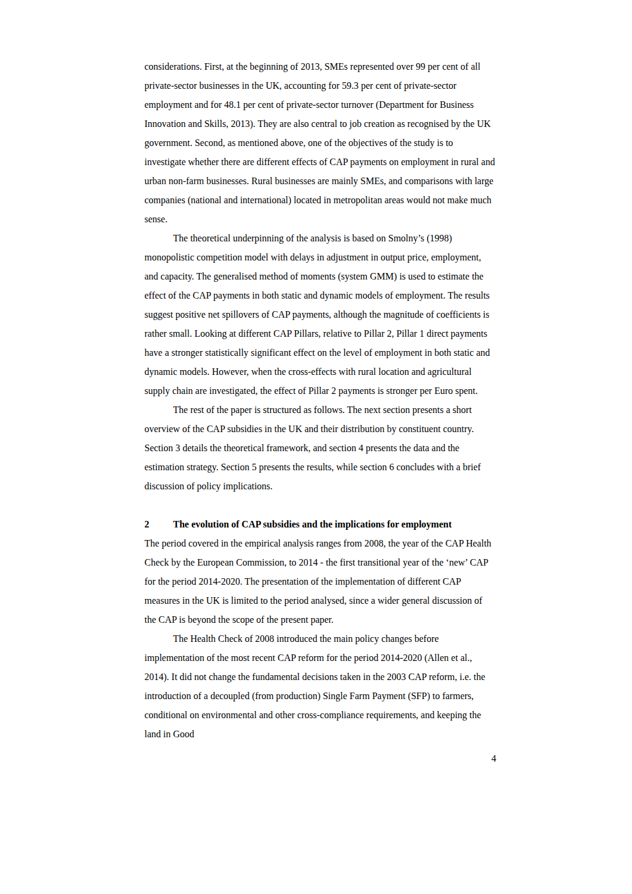considerations. First, at the beginning of 2013, SMEs represented over 99 per cent of all private-sector businesses in the UK, accounting for 59.3 per cent of private-sector employment and for 48.1 per cent of private-sector turnover (Department for Business Innovation and Skills, 2013). They are also central to job creation as recognised by the UK government. Second, as mentioned above, one of the objectives of the study is to investigate whether there are different effects of CAP payments on employment in rural and urban non-farm businesses. Rural businesses are mainly SMEs, and comparisons with large companies (national and international) located in metropolitan areas would not make much sense.
The theoretical underpinning of the analysis is based on Smolny’s (1998) monopolistic competition model with delays in adjustment in output price, employment, and capacity. The generalised method of moments (system GMM) is used to estimate the effect of the CAP payments in both static and dynamic models of employment. The results suggest positive net spillovers of CAP payments, although the magnitude of coefficients is rather small. Looking at different CAP Pillars, relative to Pillar 2, Pillar 1 direct payments have a stronger statistically significant effect on the level of employment in both static and dynamic models. However, when the cross-effects with rural location and agricultural supply chain are investigated, the effect of Pillar 2 payments is stronger per Euro spent.
The rest of the paper is structured as follows. The next section presents a short overview of the CAP subsidies in the UK and their distribution by constituent country. Section 3 details the theoretical framework, and section 4 presents the data and the estimation strategy. Section 5 presents the results, while section 6 concludes with a brief discussion of policy implications.
2 The evolution of CAP subsidies and the implications for employment
The period covered in the empirical analysis ranges from 2008, the year of the CAP Health Check by the European Commission, to 2014 - the first transitional year of the ‘new’ CAP for the period 2014-2020. The presentation of the implementation of different CAP measures in the UK is limited to the period analysed, since a wider general discussion of the CAP is beyond the scope of the present paper.
The Health Check of 2008 introduced the main policy changes before implementation of the most recent CAP reform for the period 2014-2020 (Allen et al., 2014). It did not change the fundamental decisions taken in the 2003 CAP reform, i.e. the introduction of a decoupled (from production) Single Farm Payment (SFP) to farmers, conditional on environmental and other cross-compliance requirements, and keeping the land in Good
4